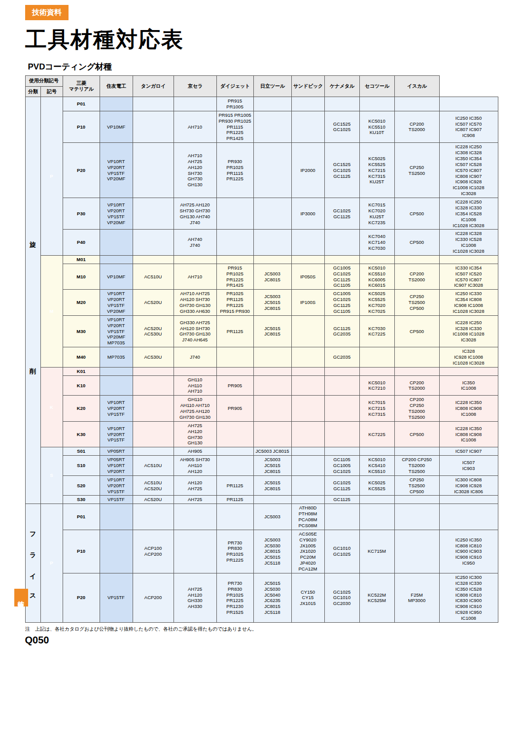技術資料
工具材種対応表
PVDコーティング材種
| 使用分類記号 | 三菱 マテリアル | 住友電工 | タンガロイ | 京セラ | ダイジェット | 日立ツール | サンドビック | ケナメタル | セコツール | イスカル |
| --- | --- | --- | --- | --- | --- | --- | --- | --- | --- | --- |
| 分類 | 記号 |
| 旋 削 | P | P01 | | | | PR915 PR1005 | | | | | | |
| P10 | VP10MF | | AH710 | PR915 PR1005 PR930 PR1025 PR1115 PR1225 PR1425 | | | GC1525 GC1025 | KC5010 KC5510 KU10T | CP200 TS2000 | IC250 IC350 IC507 IC570 IC807 IC907 IC908 |
| P20 | VP10RT VP20RT VP15TF VP20MF | | AH710 AH725 AH120 SH730 GH730 GH130 | PR930 PR1025 PR1115 PR1225 | | IP2000 | GC1525 GC1025 GC1125 | KC5025 KC5525 KC7215 KC7315 KU25T | CP250 TS2500 | IC228 IC250 IC308 IC328 IC350 IC354 IC507 IC528 IC570 IC807 IC808 IC907 IC908 IC928 IC1008 IC1028 IC3028 |
| P30 | VP10RT VP20RT VP15TF VP20MF | | AH725 AH120 SH730 GH730 GH130 AH740 J740 | | | IP3000 | GC1025 GC1125 | KC7015 KC7020 KU25T KC7235 | CP500 | IC228 IC250 IC328 IC330 IC354 IC528 IC1008 IC1028 IC3028 |
| P40 | | | AH740 J740 | | | | | KC7040 KC7140 KC7030 | CP500 | IC228 IC328 IC330 IC528 IC1008 IC1028 IC3028 |
| M | M01 | | | | | | | | | | |
| M10 | VP10MF | AC510U | AH710 | PR915 PR1025 PR1225 PR1425 | JC5003 JC8015 | IP050S | GC1005 GC1025 GC1125 GC1105 | KC5010 KC5510 KC6005 KC6015 | CP200 TS2000 | IC330 IC354 IC507 IC520 IC570 IC807 IC907 IC3028 |
| M20 | VP10RT VP20RT VP15TF VP20MF | AC520U | AH710 AH725 AH120 SH730 GH730 GH130 GH330 AH630 | PR1025 PR1125 PR1225 PR915 PR930 | JC5003 JC5015 JC8015 | IP100S | GC1005 GC1025 GC1125 GC1105 | KC5025 KC5525 KC7020 KC7025 | CP250 TS2500 CP500 | IC250 IC330 IC354 IC808 IC908 IC1008 IC1028 IC3028 |
| M30 | VP10RT VP20RT VP15TF VP20MF MP7035 | AC520U AC530U | GH330 AH725 AH120 SH730 GH730 GH130 J740 AH645 | PR1125 | JC5015 JC8015 | | GC1125 GC2035 | KC7030 KC7225 | CP500 | IC228 IC250 IC328 IC330 IC1008 IC1028 IC3028 |
| M40 | MP7035 | AC530U | J740 | | | | GC2035 | | | IC328 IC928 IC1008 IC1028 IC3028 |
| K | K01 | | | | | | | | | | |
| K10 | | | GH110 AH110 AH710 | PR905 | | | | KC5010 KC7210 | CP200 TS2000 | IC350 IC1008 |
| K20 | VP10RT VP20RT VP15TF | | GH110 AH110 AH710 AH725 AH120 GH730 GH130 | PR905 | | | | KC7015 KC7215 KC7315 | CP200 CP250 TS2000 TS2500 | IC228 IC350 IC808 IC908 IC1008 |
| K30 | VP10RT VP20RT VP15TF | | AH725 AH120 GH730 GH130 | | | | | KC7225 | CP500 | IC228 IC350 IC808 IC908 IC1008 |
| S | S01 | VP05RT | | AH905 | | JC5003 JC8015 | | | | | IC507 IC907 |
| S10 | VP05RT VP10RT VP20RT | AC510U | AH905 SH730 AH110 AH120 | | JC5003 JC5015 JC8015 | | GC1105 GC1005 GC1025 | KC5010 KC5410 KC5510 | CP200 CP250 TS2000 TS2500 | IC507 IC903 |
| S20 | VP10RT VP20RT VP15TF | AC510U AC520U | AH120 AH725 | PR1125 | JC5015 JC8015 | | GC1025 GC1125 | KC5025 KC5525 | CP250 TS2500 CP500 | IC300 IC808 IC908 IC928 IC3028 IC806 |
| S30 | VP15TF | AC520U | AH725 | PR1125 | | | GC1125 | | | |
| フ ラ イ ス | P | P01 | | | | | JC5003 | ATH80D PTH08M PCA08M PCS08M | | | | |
| P10 | | ACP100 ACP200 | | PR730 PR830 PR1025 PR1225 | JC5003 JC5030 JC8015 JC5015 JC5118 | ACS05E CY9020 JX1005 JX1020 PC20M JP4020 PCA12M | GC1010 GC1025 | KC715M | | IC250 IC350 IC808 IC810 IC900 IC903 IC908 IC910 IC950 |
| P20 | VP15TF | ACP200 | AH725 AH120 GH330 AH330 | PR730 PR830 PR1025 PR1225 PR1230 PR1525 | JC5015 JC5030 JC5040 JC6235 JC8015 JC5118 | CY150 CY15 JX1015 | GC1025 GC1010 GC2030 | KC522M KC525M | F25M MP3000 | IC250 IC300 IC328 IC330 IC350 IC528 IC808 IC810 IC830 IC900 IC908 IC910 IC928 IC950 IC1008 |
注　上記は、各社カタログおよび公刊物より抜粋したもので、各社のご承認を得たものではありません。
Q050
技術資料